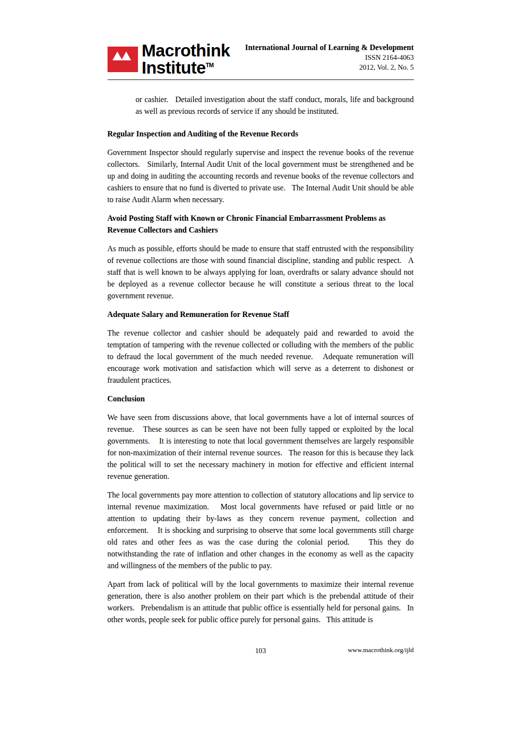Macrothink
InstituteTM
International Journal of Learning & Development
ISSN 2164-4063
2012, Vol. 2, No. 5
or cashier. Detailed investigation about the staff conduct, morals, life and background as well as previous records of service if any should be instituted.
Regular Inspection and Auditing of the Revenue Records
Government Inspector should regularly supervise and inspect the revenue books of the revenue collectors. Similarly, Internal Audit Unit of the local government must be strengthened and be up and doing in auditing the accounting records and revenue books of the revenue collectors and cashiers to ensure that no fund is diverted to private use. The Internal Audit Unit should be able to raise Audit Alarm when necessary.
Avoid Posting Staff with Known or Chronic Financial Embarrassment Problems as Revenue Collectors and Cashiers
As much as possible, efforts should be made to ensure that staff entrusted with the responsibility of revenue collections are those with sound financial discipline, standing and public respect. A staff that is well known to be always applying for loan, overdrafts or salary advance should not be deployed as a revenue collector because he will constitute a serious threat to the local government revenue.
Adequate Salary and Remuneration for Revenue Staff
The revenue collector and cashier should be adequately paid and rewarded to avoid the temptation of tampering with the revenue collected or colluding with the members of the public to defraud the local government of the much needed revenue. Adequate remuneration will encourage work motivation and satisfaction which will serve as a deterrent to dishonest or fraudulent practices.
Conclusion
We have seen from discussions above, that local governments have a lot of internal sources of revenue. These sources as can be seen have not been fully tapped or exploited by the local governments. It is interesting to note that local government themselves are largely responsible for non-maximization of their internal revenue sources. The reason for this is because they lack the political will to set the necessary machinery in motion for effective and efficient internal revenue generation.
The local governments pay more attention to collection of statutory allocations and lip service to internal revenue maximization. Most local governments have refused or paid little or no attention to updating their by-laws as they concern revenue payment, collection and enforcement. It is shocking and surprising to observe that some local governments still charge old rates and other fees as was the case during the colonial period. This they do notwithstanding the rate of inflation and other changes in the economy as well as the capacity and willingness of the members of the public to pay.
Apart from lack of political will by the local governments to maximize their internal revenue generation, there is also another problem on their part which is the prebendal attitude of their workers. Prebendalism is an attitude that public office is essentially held for personal gains. In other words, people seek for public office purely for personal gains. This attitude is
103 www.macrothink.org/ijld